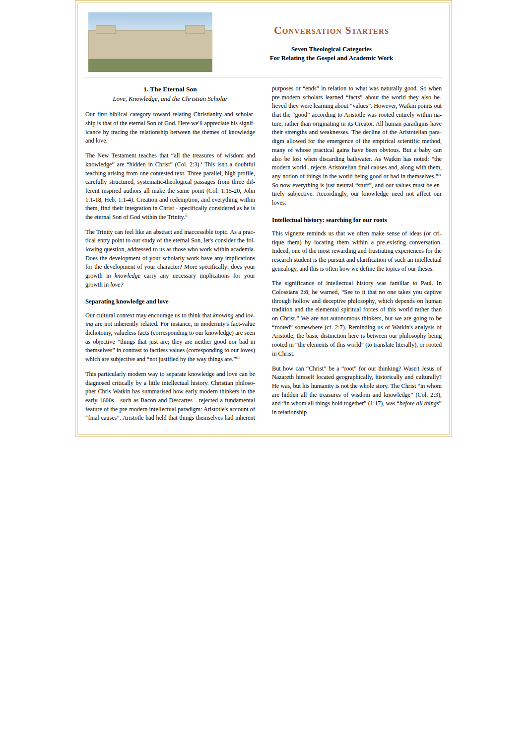Conversation Starters
Seven Theological Categories
For Relating the Gospel and Academic Work
1. The Eternal Son Love, Knowledge, and the Christian Scholar
Our first biblical category toward relating Christianity and scholarship is that of the eternal Son of God. Here we'll appreciate his significance by tracing the relationship between the themes of knowledge and love.
The New Testament teaches that “all the treasures of wisdom and knowledge” are “hidden in Christ” (Col. 2:3).i This isn't a doubtful teaching arising from one contested text. Three parallel, high profile, carefully structured, systematic-theological passages from three different inspired authors all make the same point (Col. 1:15-20, John 1:1-18, Heb. 1:1-4). Creation and redemption, and everything within them, find their integration in Christ - specifically considered as he is the eternal Son of God within the Trinity.ii
The Trinity can feel like an abstract and inaccessible topic. As a practical entry point to our study of the eternal Son, let's consider the following question, addressed to us as those who work within academia. Does the development of your scholarly work have any implications for the development of your character? More specifically: does your growth in knowledge carry any necessary implications for your growth in love?
Separating knowledge and love
Our cultural context may encourage us to think that knowing and loving are not inherently related. For instance, in modernity's fact-value dichotomy, valueless facts (corresponding to our knowledge) are seen as objective “things that just are; they are neither good nor bad in themselves” in contrast to factless values (corresponding to our loves) which are subjective and “not justified by the way things are.”iii
This particularly modern way to separate knowledge and love can be diagnosed critically by a little intellectual history. Christian philosopher Chris Watkin has summarised how early modern thinkers in the early 1600s - such as Bacon and Descartes - rejected a fundamental feature of the pre-modern intellectual paradigm: Aristotle's account of “final causes”. Aristotle had held that things themselves had inherent purposes or “ends” in relation to what was naturally good. So when pre-modern scholars learned “facts” about the world they also believed they were learning about “values”. However, Watkin points out that the “good” according to Aristotle was rooted entirely within nature, rather than originating in its Creator. All human paradigms have their strengths and weaknesses. The decline of the Aristotelian paradigm allowed for the emergence of the empirical scientific method, many of whose practical gains have been obvious. But a baby can also be lost when discarding bathwater. As Watkin has noted: “the modern world...rejects Aristotelian final causes and, along with them, any notion of things in the world being good or bad in themselves.”iv So now everything is just neutral “stuff”, and our values must be entirely subjective. Accordingly, our knowledge need not affect our loves.
Intellectual history: searching for our roots
This vignette reminds us that we often make sense of ideas (or critique them) by locating them within a pre-existing conversation. Indeed, one of the most rewarding and frustrating experiences for the research student is the pursuit and clarification of such an intellectual genealogy, and this is often how we define the topics of our theses.
The significance of intellectual history was familiar to Paul. In Colossians 2:8, he warned, “See to it that no one takes you captive through hollow and deceptive philosophy, which depends on human tradition and the elemental spiritual forces of this world rather than on Christ.” We are not autonomous thinkers, but we are going to be “rooted” somewhere (cf. 2:7). Reminding us of Watkin's analysis of Aristotle, the basic distinction here is between our philosophy being rooted in “the elements of this world” (to translate literally), or rooted in Christ.
But how can “Christ” be a “root” for our thinking? Wasn't Jesus of Nazareth himself located geographically, historically and culturally? He was, but his humanity is not the whole story. The Christ “in whom are hidden all the treasures of wisdom and knowledge” (Col. 2:3), and “in whom all things hold together” (1:17), was “before all things” in relationship